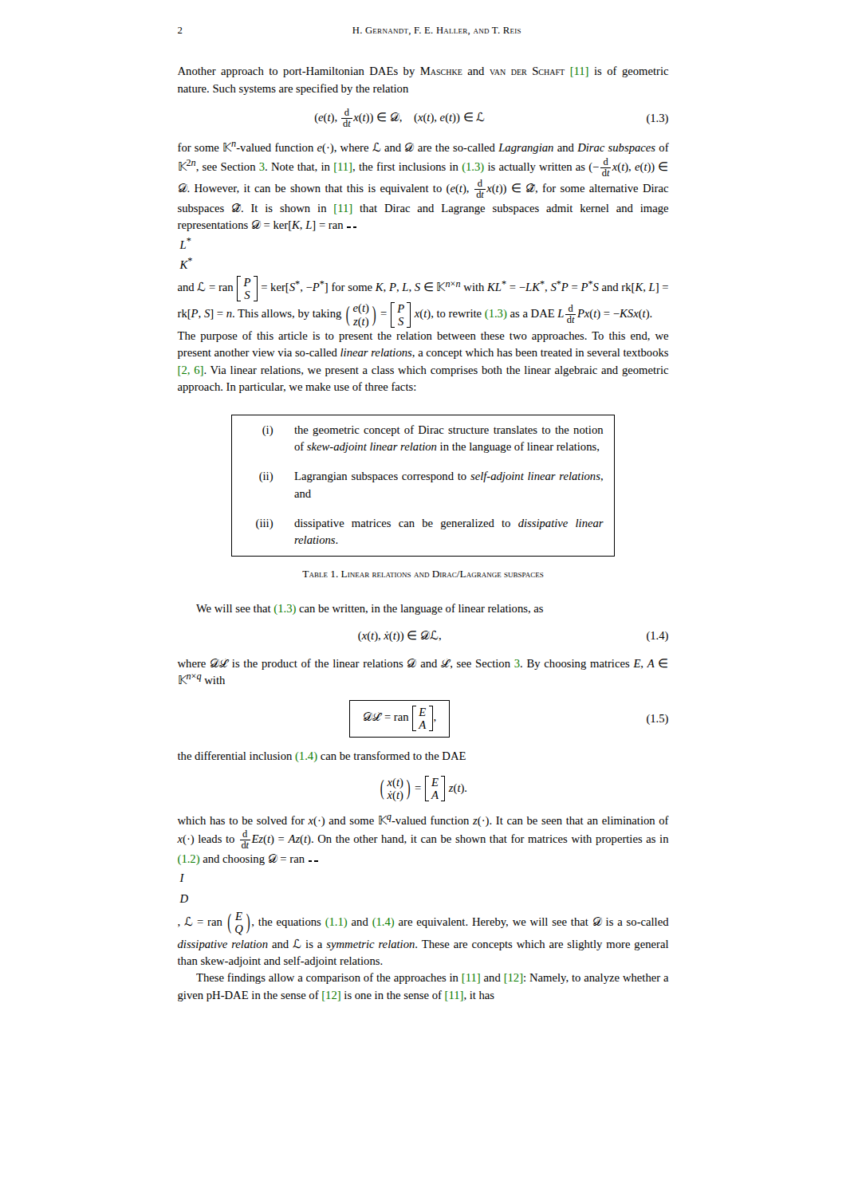2 H. Gernandt, F. E. Haller, and T. Reis
Another approach to port-Hamiltonian DAEs by Maschke and van der Schaft [11] is of geometric nature. Such systems are specified by the relation
(e(t), ddt x(t)) ∈ 𝒟, (x(t), e(t)) ∈ ℒ
(1.3)
for some 𝕂n-valued function e(·), where ℒ and 𝒟 are the so-called Lagrangian and Dirac subspaces of 𝕂2n, see Section 3. Note that, in [11], the first inclusions in (1.3) is actually written as (−ddt x(t), e(t)) ∈ 𝒟. However, it can be shown that this is equivalent to (e(t), ddt x(t)) ∈ 𝒟̃, for some alternative Dirac subspaces 𝒟̃. It is shown in [11] that Dirac and Lagrange subspaces admit kernel and image representations 𝒟 = ker[K, L] = ran
| L * |
| K * |
and ℒ = ran
| P |
| S |
= ker[S*, −P*] for some K, P, L, S ∈ 𝕂n×n with KL* = −LK*, S*P = P*S and rk[K, L] = rk[P, S] = n. This allows, by taking
| e ( t ) |
| z ( t ) |
=
| P |
| S |
x(t), to rewrite (1.3) as a DAE Lddt Px(t) = −KSx(t).
The purpose of this article is to present the relation between these two approaches. To this end, we present another view via so-called linear relations, a concept which has been treated in several textbooks [2, 6]. Via linear relations, we present a class which comprises both the linear algebraic and geometric approach. In particular, we make use of three facts:
| (i) | the geometric concept of Dirac structure translates to the notion of skew-adjoint linear relation in the language of linear relations, |
| (ii) | Lagrangian subspaces correspond to self-adjoint linear relations , and |
| (iii) | dissipative matrices can be generalized to dissipative linear relations . |
Table 1. Linear relations and Dirac/Lagrange subspaces
We will see that (1.3) can be written, in the language of linear relations, as
(x(t), ẋ(t)) ∈ 𝒟ℒ,
(1.4)
where 𝒟ℒ is the product of the linear relations 𝒟 and ℒ, see Section 3. By choosing matrices E, A ∈ 𝕂n×q with
𝒟ℒ = ran
| E |
| A |
,
(1.5)
the differential inclusion (1.4) can be transformed to the DAE
| x ( t ) |
| ẋ ( t ) |
=
| E |
| A |
z(t).
which has to be solved for x(·) and some 𝕂q-valued function z(·). It can be seen that an elimination of x(·) leads to ddt Ez(t) = Az(t). On the other hand, it can be shown that for matrices with properties as in (1.2) and choosing 𝒟 = ran
| I |
| D |
, ℒ = ran
| E |
| Q |
, the equations (1.1) and (1.4) are equivalent. Hereby, we will see that 𝒟 is a so-called dissipative relation and ℒ is a symmetric relation. These are concepts which are slightly more general than skew-adjoint and self-adjoint relations.
These findings allow a comparison of the approaches in [11] and [12]: Namely, to analyze whether a given pH-DAE in the sense of [12] is one in the sense of [11], it has